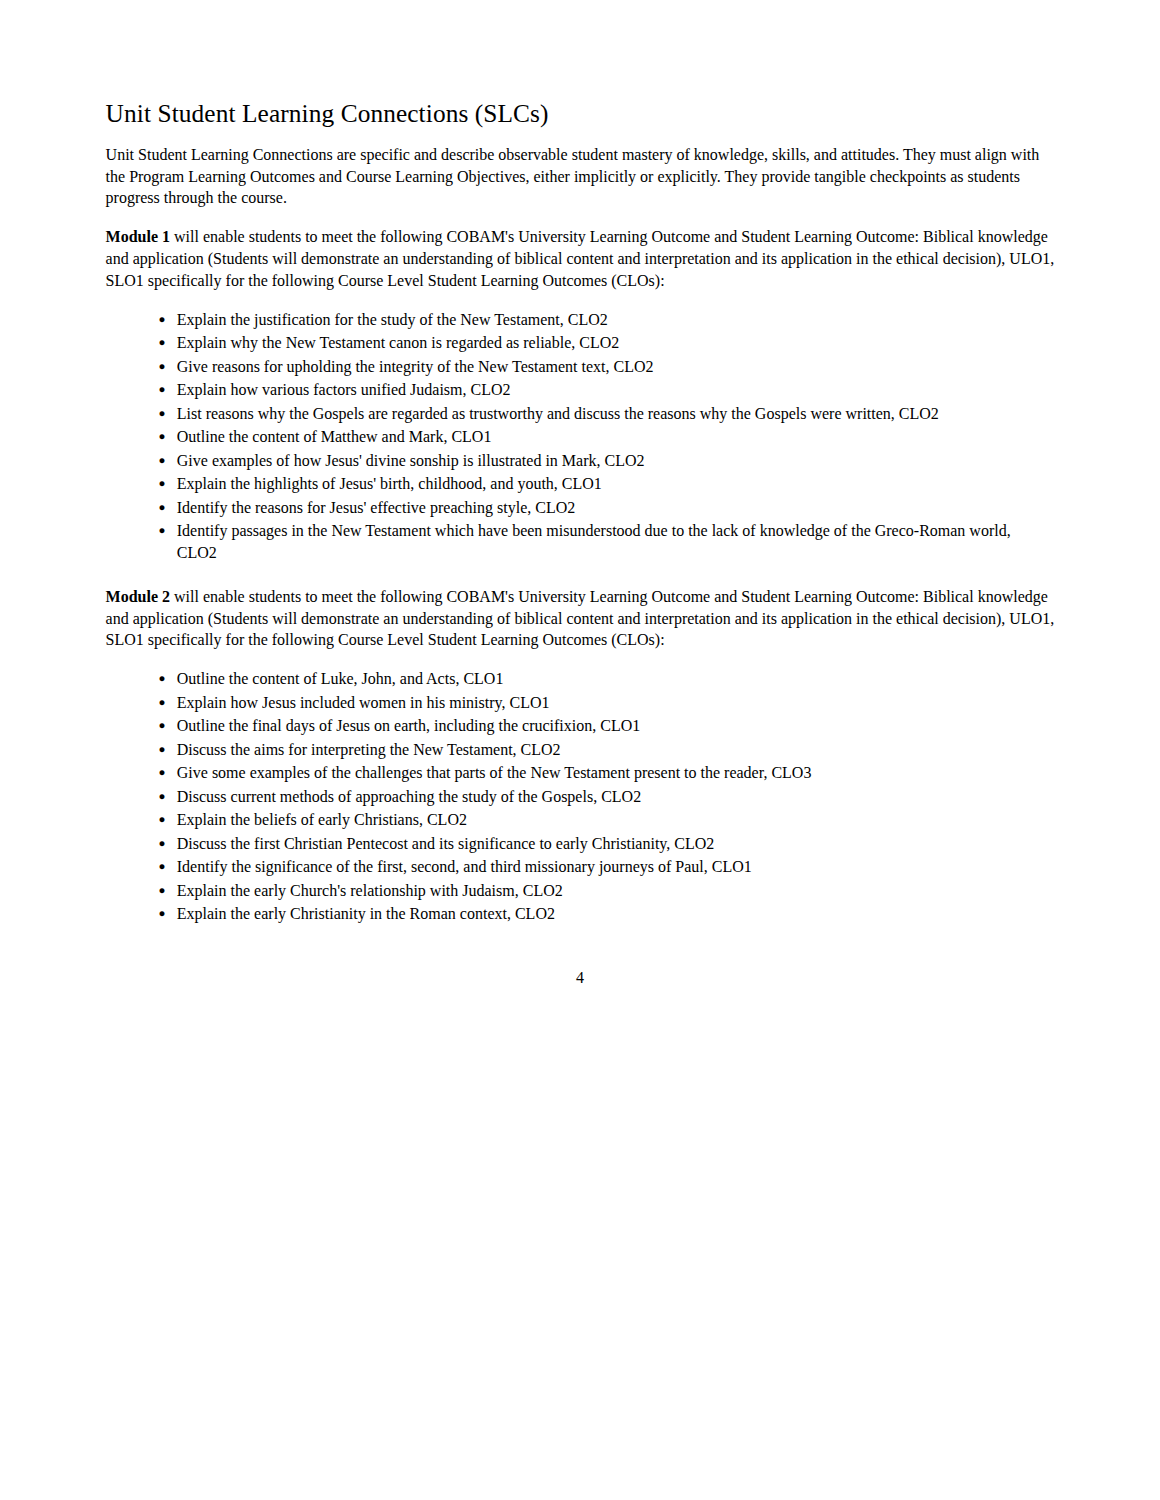Unit Student Learning Connections (SLCs)
Unit Student Learning Connections are specific and describe observable student mastery of knowledge, skills, and attitudes. They must align with the Program Learning Outcomes and Course Learning Objectives, either implicitly or explicitly. They provide tangible checkpoints as students progress through the course.
Module 1 will enable students to meet the following COBAM's University Learning Outcome and Student Learning Outcome: Biblical knowledge and application (Students will demonstrate an understanding of biblical content and interpretation and its application in the ethical decision), ULO1, SLO1 specifically for the following Course Level Student Learning Outcomes (CLOs):
Explain the justification for the study of the New Testament, CLO2
Explain why the New Testament canon is regarded as reliable, CLO2
Give reasons for upholding the integrity of the New Testament text, CLO2
Explain how various factors unified Judaism, CLO2
List reasons why the Gospels are regarded as trustworthy and discuss the reasons why the Gospels were written, CLO2
Outline the content of Matthew and Mark, CLO1
Give examples of how Jesus' divine sonship is illustrated in Mark, CLO2
Explain the highlights of Jesus' birth, childhood, and youth, CLO1
Identify the reasons for Jesus' effective preaching style, CLO2
Identify passages in the New Testament which have been misunderstood due to the lack of knowledge of the Greco-Roman world, CLO2
Module 2 will enable students to meet the following COBAM's University Learning Outcome and Student Learning Outcome: Biblical knowledge and application (Students will demonstrate an understanding of biblical content and interpretation and its application in the ethical decision), ULO1, SLO1 specifically for the following Course Level Student Learning Outcomes (CLOs):
Outline the content of Luke, John, and Acts, CLO1
Explain how Jesus included women in his ministry, CLO1
Outline the final days of Jesus on earth, including the crucifixion, CLO1
Discuss the aims for interpreting the New Testament, CLO2
Give some examples of the challenges that parts of the New Testament present to the reader, CLO3
Discuss current methods of approaching the study of the Gospels, CLO2
Explain the beliefs of early Christians, CLO2
Discuss the first Christian Pentecost and its significance to early Christianity, CLO2
Identify the significance of the first, second, and third missionary journeys of Paul, CLO1
Explain the early Church's relationship with Judaism, CLO2
Explain the early Christianity in the Roman context, CLO2
4